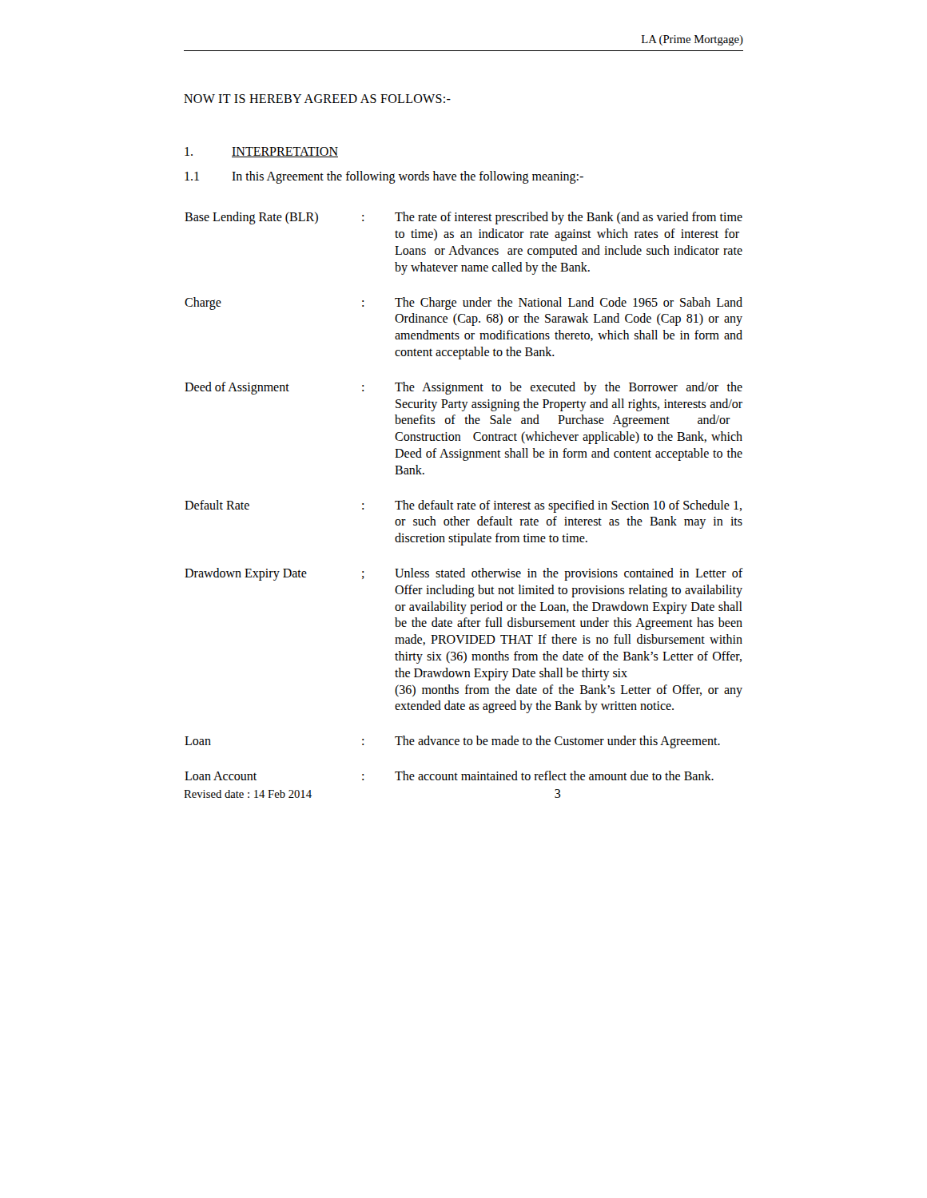LA (Prime Mortgage)
NOW IT IS HEREBY AGREED AS FOLLOWS:-
1. INTERPRETATION
1.1 In this Agreement the following words have the following meaning:-
| Base Lending Rate (BLR) | : | The rate of interest prescribed by the Bank (and as varied from time to time) as an indicator rate against which rates of interest for Loans or Advances are computed and include such indicator rate by whatever name called by the Bank. |
| Charge | : | The Charge under the National Land Code 1965 or Sabah Land Ordinance (Cap. 68) or the Sarawak Land Code (Cap 81) or any amendments or modifications thereto, which shall be in form and content acceptable to the Bank. |
| Deed of Assignment | : | The Assignment to be executed by the Borrower and/or the Security Party assigning the Property and all rights, interests and/or benefits of the Sale and Purchase Agreement and/or Construction Contract (whichever applicable) to the Bank, which Deed of Assignment shall be in form and content acceptable to the Bank. |
| Default Rate | : | The default rate of interest as specified in Section 10 of Schedule 1, or such other default rate of interest as the Bank may in its discretion stipulate from time to time. |
| Drawdown Expiry Date | ; | Unless stated otherwise in the provisions contained in Letter of Offer including but not limited to provisions relating to availability or availability period or the Loan, the Drawdown Expiry Date shall be the date after full disbursement under this Agreement has been made, PROVIDED THAT If there is no full disbursement within thirty six (36) months from the date of the Bank’s Letter of Offer, the Drawdown Expiry Date shall be thirty six (36) months from the date of the Bank’s Letter of Offer, or any extended date as agreed by the Bank by written notice. |
| Loan | : | The advance to be made to the Customer under this Agreement. |
| Loan Account | : | The account maintained to reflect the amount due to the Bank. |
Revised date : 14 Feb 2014 3